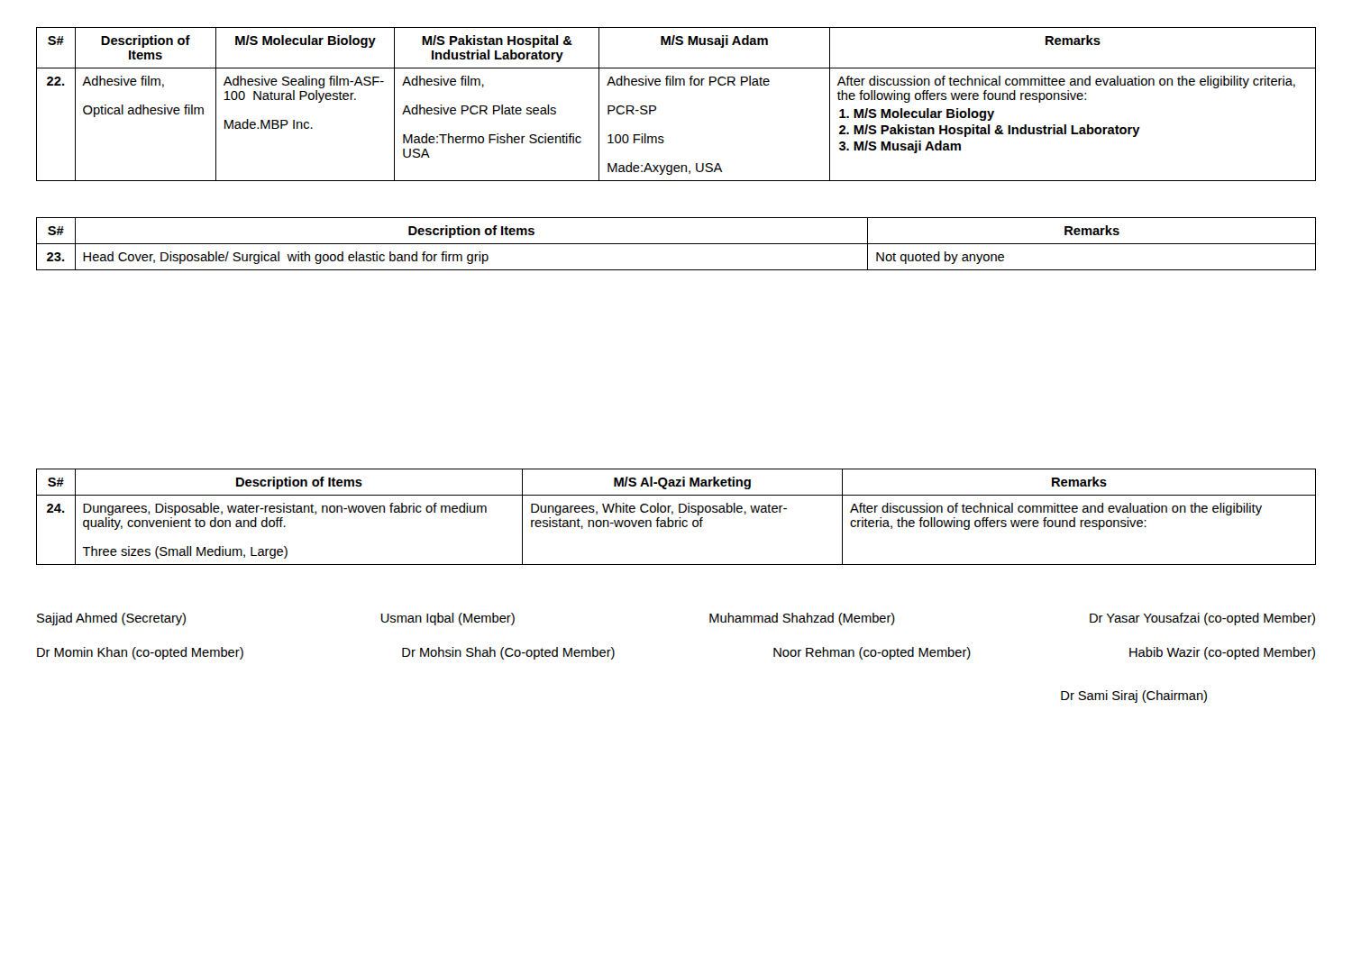| S# | Description of Items | M/S Molecular Biology | M/S Pakistan Hospital & Industrial Laboratory | M/S Musaji Adam | Remarks |
| --- | --- | --- | --- | --- | --- |
| 22. | Adhesive film, Optical adhesive film | Adhesive Sealing film-ASF-100 Natural Polyester. Made.MBP Inc. | Adhesive film, Adhesive PCR Plate seals Made:Thermo Fisher Scientific USA | Adhesive film for PCR Plate PCR-SP 100 Films Made:Axygen, USA | After discussion of technical committee and evaluation on the eligibility criteria, the following offers were found responsive: M/S Molecular Biology M/S Pakistan Hospital & Industrial Laboratory M/S Musaji Adam |
| S# | Description of Items | Remarks |
| --- | --- | --- |
| 23. | Head Cover, Disposable/ Surgical with good elastic band for firm grip | Not quoted by anyone |
| S# | Description of Items | M/S Al-Qazi Marketing | Remarks |
| --- | --- | --- | --- |
| 24. | Dungarees, Disposable, water-resistant, non-woven fabric of medium quality, convenient to don and doff. Three sizes (Small Medium, Large) | Dungarees, White Color, Disposable, water-resistant, non-woven fabric of | After discussion of technical committee and evaluation on the eligibility criteria, the following offers were found responsive: |
Sajjad Ahmed (Secretary) Usman Iqbal (Member) Muhammad Shahzad (Member) Dr Yasar Yousafzai (co-opted Member)
Dr Momin Khan (co-opted Member) Dr Mohsin Shah (Co-opted Member) Noor Rehman (co-opted Member) Habib Wazir (co-opted Member)
Dr Sami Siraj (Chairman)